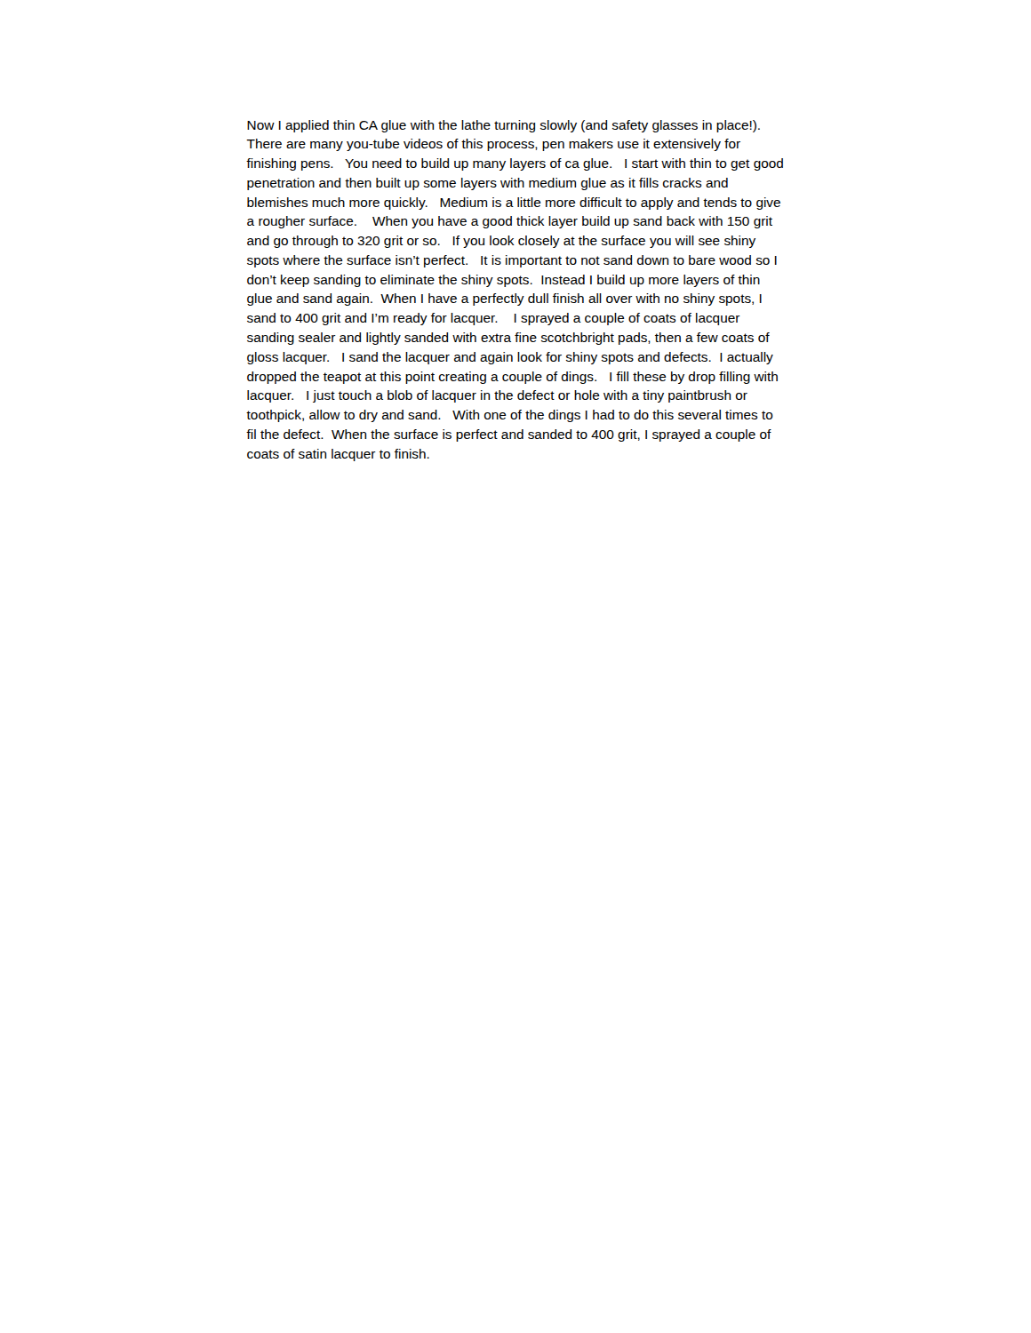Now I applied thin CA glue with the lathe turning slowly (and safety glasses in place!). There are many you-tube videos of this process, pen makers use it extensively for finishing pens. You need to build up many layers of ca glue. I start with thin to get good penetration and then built up some layers with medium glue as it fills cracks and blemishes much more quickly. Medium is a little more difficult to apply and tends to give a rougher surface. When you have a good thick layer build up sand back with 150 grit and go through to 320 grit or so. If you look closely at the surface you will see shiny spots where the surface isn’t perfect. It is important to not sand down to bare wood so I don’t keep sanding to eliminate the shiny spots. Instead I build up more layers of thin glue and sand again. When I have a perfectly dull finish all over with no shiny spots, I sand to 400 grit and I’m ready for lacquer. I sprayed a couple of coats of lacquer sanding sealer and lightly sanded with extra fine scotchbright pads, then a few coats of gloss lacquer. I sand the lacquer and again look for shiny spots and defects. I actually dropped the teapot at this point creating a couple of dings. I fill these by drop filling with lacquer. I just touch a blob of lacquer in the defect or hole with a tiny paintbrush or toothpick, allow to dry and sand. With one of the dings I had to do this several times to fil the defect. When the surface is perfect and sanded to 400 grit, I sprayed a couple of coats of satin lacquer to finish.